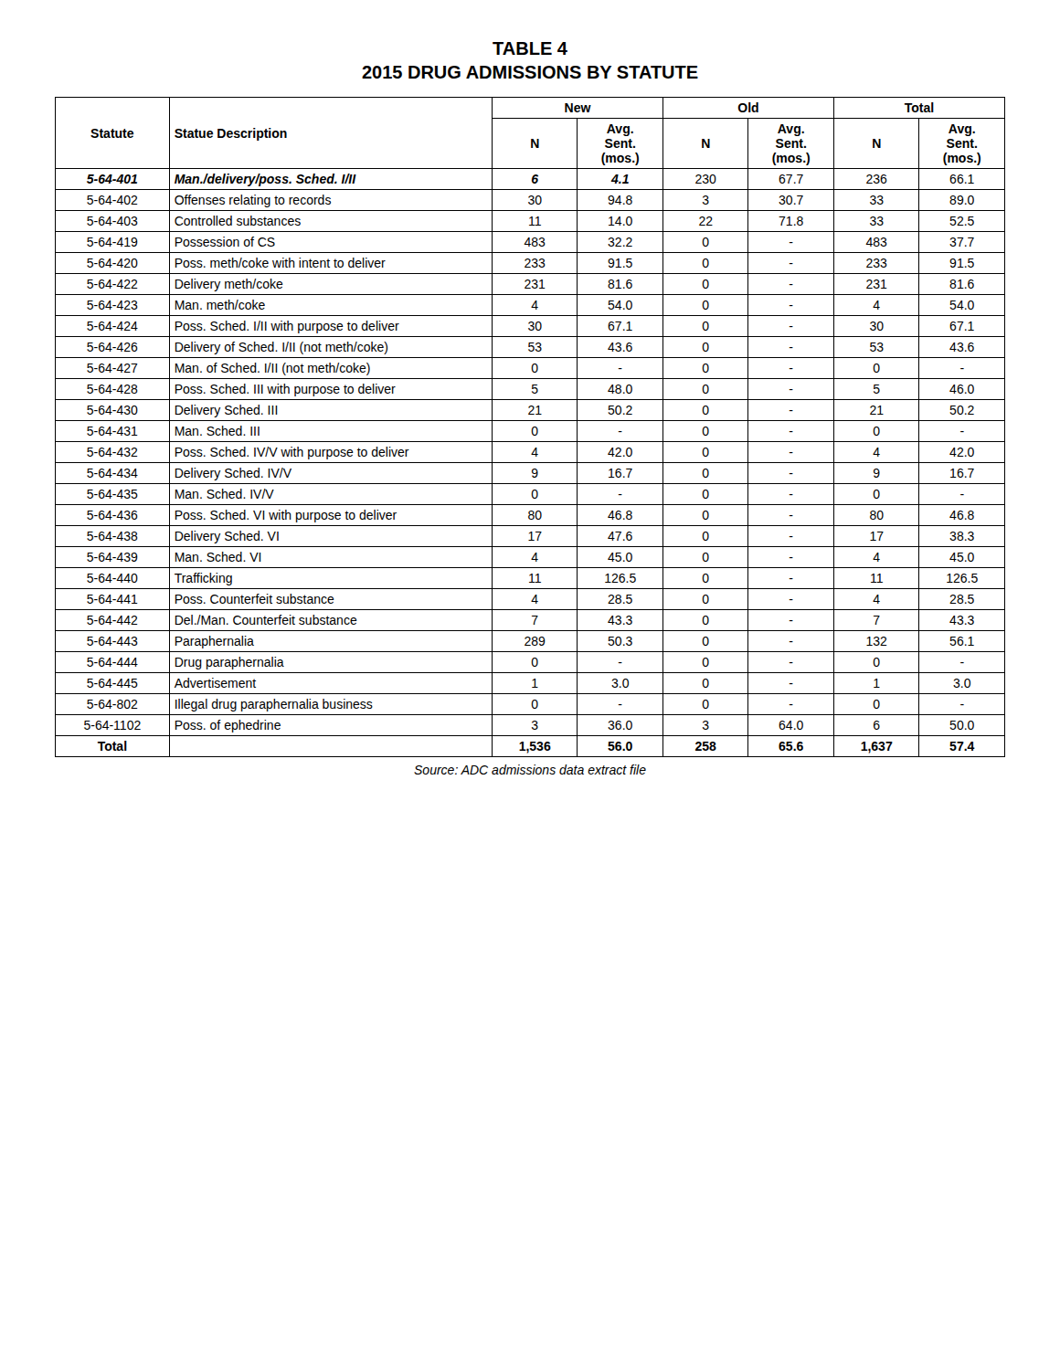TABLE 4
2015 DRUG ADMISSIONS BY STATUTE
| Statute | Statue Description | New | Old | Total |
| --- | --- | --- | --- | --- |
| N | Avg. Sent. (mos.) | N | Avg. Sent. (mos.) | N | Avg. Sent. (mos.) |
| 5-64-401 | Man./delivery/poss. Sched. I/II | 6 | 4.1 | 230 | 67.7 | 236 | 66.1 |
| 5-64-402 | Offenses relating to records | 30 | 94.8 | 3 | 30.7 | 33 | 89.0 |
| 5-64-403 | Controlled substances | 11 | 14.0 | 22 | 71.8 | 33 | 52.5 |
| 5-64-419 | Possession of CS | 483 | 32.2 | 0 | - | 483 | 37.7 |
| 5-64-420 | Poss. meth/coke with intent to deliver | 233 | 91.5 | 0 | - | 233 | 91.5 |
| 5-64-422 | Delivery meth/coke | 231 | 81.6 | 0 | - | 231 | 81.6 |
| 5-64-423 | Man. meth/coke | 4 | 54.0 | 0 | - | 4 | 54.0 |
| 5-64-424 | Poss. Sched. I/II with purpose to deliver | 30 | 67.1 | 0 | - | 30 | 67.1 |
| 5-64-426 | Delivery of Sched. I/II (not meth/coke) | 53 | 43.6 | 0 | - | 53 | 43.6 |
| 5-64-427 | Man. of Sched. I/II (not meth/coke) | 0 | - | 0 | - | 0 | - |
| 5-64-428 | Poss. Sched. III with purpose to deliver | 5 | 48.0 | 0 | - | 5 | 46.0 |
| 5-64-430 | Delivery Sched. III | 21 | 50.2 | 0 | - | 21 | 50.2 |
| 5-64-431 | Man. Sched. III | 0 | - | 0 | - | 0 | - |
| 5-64-432 | Poss. Sched. IV/V with purpose to deliver | 4 | 42.0 | 0 | - | 4 | 42.0 |
| 5-64-434 | Delivery Sched. IV/V | 9 | 16.7 | 0 | - | 9 | 16.7 |
| 5-64-435 | Man. Sched. IV/V | 0 | - | 0 | - | 0 | - |
| 5-64-436 | Poss. Sched. VI with purpose to deliver | 80 | 46.8 | 0 | - | 80 | 46.8 |
| 5-64-438 | Delivery Sched. VI | 17 | 47.6 | 0 | - | 17 | 38.3 |
| 5-64-439 | Man. Sched. VI | 4 | 45.0 | 0 | - | 4 | 45.0 |
| 5-64-440 | Trafficking | 11 | 126.5 | 0 | - | 11 | 126.5 |
| 5-64-441 | Poss. Counterfeit substance | 4 | 28.5 | 0 | - | 4 | 28.5 |
| 5-64-442 | Del./Man. Counterfeit substance | 7 | 43.3 | 0 | - | 7 | 43.3 |
| 5-64-443 | Paraphernalia | 289 | 50.3 | 0 | - | 132 | 56.1 |
| 5-64-444 | Drug paraphernalia | 0 | - | 0 | - | 0 | - |
| 5-64-445 | Advertisement | 1 | 3.0 | 0 | - | 1 | 3.0 |
| 5-64-802 | Illegal drug paraphernalia business | 0 | - | 0 | - | 0 | - |
| 5-64-1102 | Poss. of ephedrine | 3 | 36.0 | 3 | 64.0 | 6 | 50.0 |
| Total | | 1,536 | 56.0 | 258 | 65.6 | 1,637 | 57.4 |
Source: ADC admissions data extract file